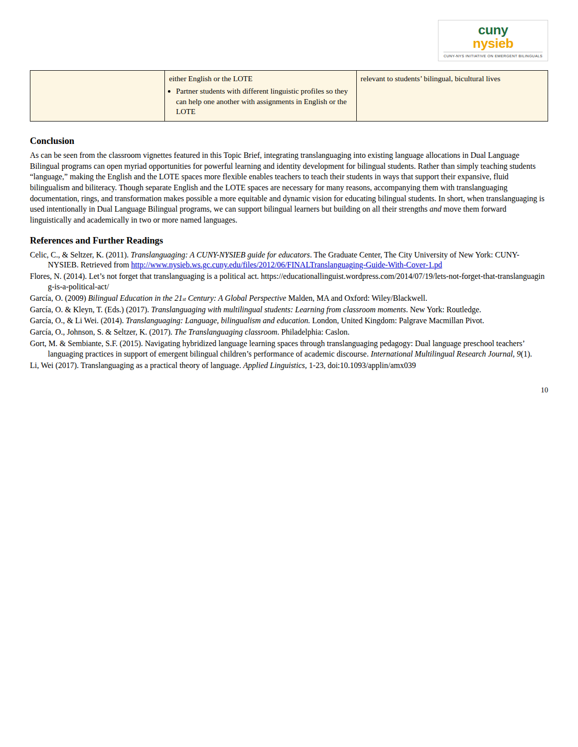cuny
nysieb
CUNY-NYS INITIATIVE ON EMERGENT BILINGUALS
| | either English or the LOTE Partner students with different linguistic profiles so they can help one another with assignments in English or the LOTE | relevant to students’ bilingual, bicultural lives |
Conclusion
As can be seen from the classroom vignettes featured in this Topic Brief, integrating translanguaging into existing language allocations in Dual Language Bilingual programs can open myriad opportunities for powerful learning and identity development for bilingual students. Rather than simply teaching students “language,” making the English and the LOTE spaces more flexible enables teachers to teach their students in ways that support their expansive, fluid bilingualism and biliteracy. Though separate English and the LOTE spaces are necessary for many reasons, accompanying them with translanguaging documentation, rings, and transformation makes possible a more equitable and dynamic vision for educating bilingual students. In short, when translanguaging is used intentionally in Dual Language Bilingual programs, we can support bilingual learners but building on all their strengths and move them forward linguistically and academically in two or more named languages.
References and Further Readings
Celic, C., & Seltzer, K. (2011). Translanguaging: A CUNY-NYSIEB guide for educators. The Graduate Center, The City University of New York: CUNY-NYSIEB. Retrieved from http://www.nysieb.ws.gc.cuny.edu/files/2012/06/FINALTranslanguaging-Guide-With-Cover-1.pd
Flores, N. (2014). Let’s not forget that translanguaging is a political act. https://educationallinguist.wordpress.com/2014/07/19/lets-not-forget-that-translanguaging-is-a-political-act/
García, O. (2009) Bilingual Education in the 21st Century: A Global Perspective Malden, MA and Oxford: Wiley/Blackwell.
García, O. & Kleyn, T. (Eds.) (2017). Translanguaging with multilingual students: Learning from classroom moments. New York: Routledge.
García, O., & Li Wei. (2014). Translanguaging: Language, bilingualism and education. London, United Kingdom: Palgrave Macmillan Pivot.
García, O., Johnson, S. & Seltzer, K. (2017). The Translanguaging classroom. Philadelphia: Caslon.
Gort, M. & Sembiante, S.F. (2015). Navigating hybridized language learning spaces through translanguaging pedagogy: Dual language preschool teachers’ languaging practices in support of emergent bilingual children’s performance of academic discourse. International Multilingual Research Journal, 9(1).
Li, Wei (2017). Translanguaging as a practical theory of language. Applied Linguistics, 1-23, doi:10.1093/applin/amx039
10